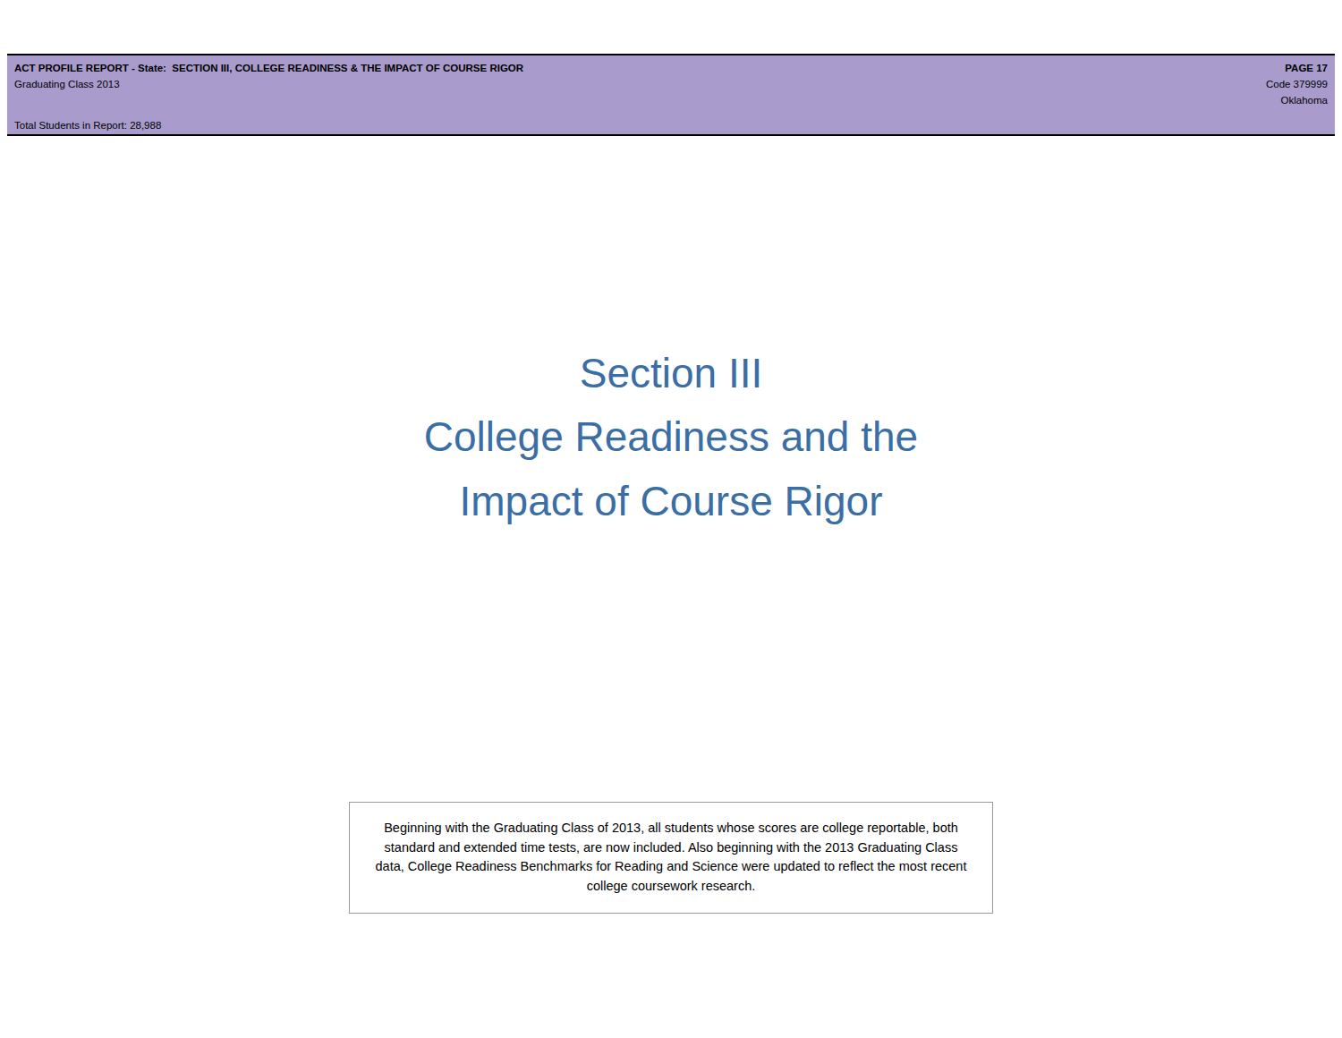ACT PROFILE REPORT - State: SECTION III, COLLEGE READINESS & THE IMPACT OF COURSE RIGOR
Graduating Class 2013
PAGE 17
Code 379999
Oklahoma
Total Students in Report: 28,988
Section III
College Readiness and the
Impact of Course Rigor
Beginning with the Graduating Class of 2013, all students whose scores are college reportable, both standard and extended time tests, are now included. Also beginning with the 2013 Graduating Class data, College Readiness Benchmarks for Reading and Science were updated to reflect the most recent college coursework research.